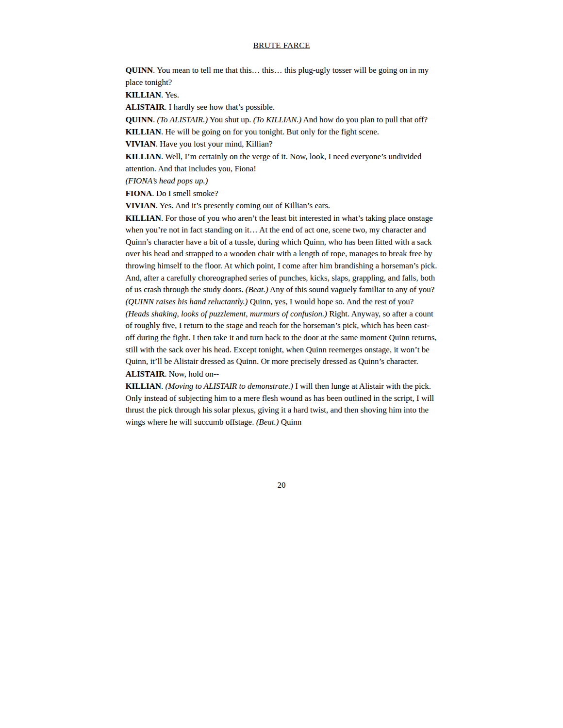BRUTE FARCE
QUINN. You mean to tell me that this… this… this plug-ugly tosser will be going on in my place tonight?
KILLIAN. Yes.
ALISTAIR. I hardly see how that’s possible.
QUINN. (To ALISTAIR.) You shut up. (To KILLIAN.) And how do you plan to pull that off?
KILLIAN. He will be going on for you tonight. But only for the fight scene.
VIVIAN. Have you lost your mind, Killian?
KILLIAN. Well, I’m certainly on the verge of it. Now, look, I need everyone’s undivided attention. And that includes you, Fiona!
(FIONA’s head pops up.)
FIONA. Do I smell smoke?
VIVIAN. Yes. And it’s presently coming out of Killian’s ears.
KILLIAN. For those of you who aren’t the least bit interested in what’s taking place onstage when you’re not in fact standing on it… At the end of act one, scene two, my character and Quinn’s character have a bit of a tussle, during which Quinn, who has been fitted with a sack over his head and strapped to a wooden chair with a length of rope, manages to break free by throwing himself to the floor. At which point, I come after him brandishing a horseman’s pick. And, after a carefully choreographed series of punches, kicks, slaps, grappling, and falls, both of us crash through the study doors. (Beat.) Any of this sound vaguely familiar to any of you? (QUINN raises his hand reluctantly.) Quinn, yes, I would hope so. And the rest of you? (Heads shaking, looks of puzzlement, murmurs of confusion.) Right. Anyway, so after a count of roughly five, I return to the stage and reach for the horseman’s pick, which has been cast-off during the fight. I then take it and turn back to the door at the same moment Quinn returns, still with the sack over his head. Except tonight, when Quinn reemerges onstage, it won’t be Quinn, it’ll be Alistair dressed as Quinn. Or more precisely dressed as Quinn’s character.
ALISTAIR. Now, hold on--
KILLIAN. (Moving to ALISTAIR to demonstrate.) I will then lunge at Alistair with the pick. Only instead of subjecting him to a mere flesh wound as has been outlined in the script, I will thrust the pick through his solar plexus, giving it a hard twist, and then shoving him into the wings where he will succumb offstage. (Beat.) Quinn
20